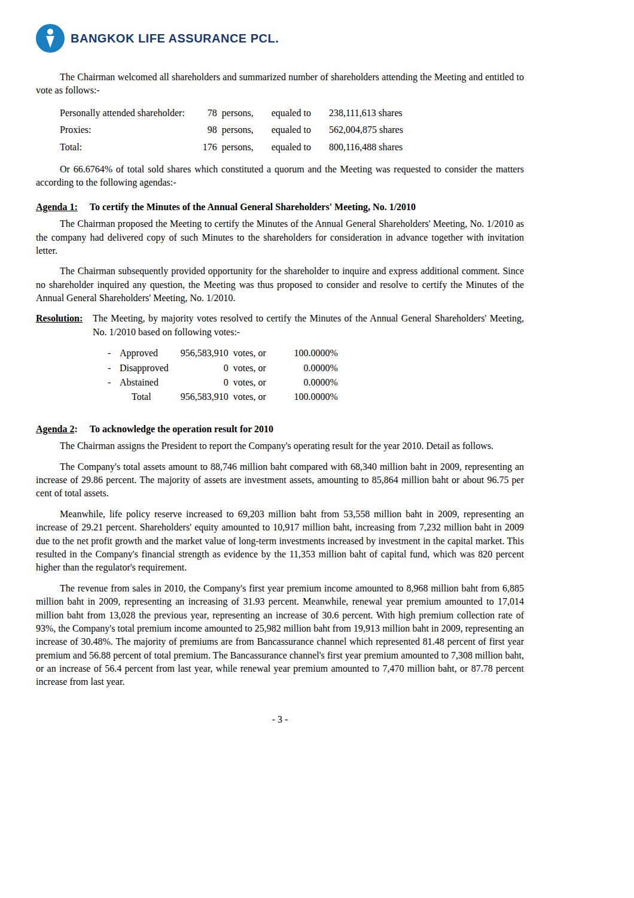BANGKOK LIFE ASSURANCE PCL.
The Chairman welcomed all shareholders and summarized number of shareholders attending the Meeting and entitled to vote as follows:-
| Personally attended shareholder: | 78 | persons, | equaled to | 238,111,613 shares |
| Proxies: | 98 | persons, | equaled to | 562,004,875 shares |
| Total: | 176 | persons, | equaled to | 800,116,488 shares |
Or 66.6764% of total sold shares which constituted a quorum and the Meeting was requested to consider the matters according to the following agendas:-
Agenda 1: To certify the Minutes of the Annual General Shareholders' Meeting, No. 1/2010
The Chairman proposed the Meeting to certify the Minutes of the Annual General Shareholders' Meeting, No. 1/2010 as the company had delivered copy of such Minutes to the shareholders for consideration in advance together with invitation letter.
The Chairman subsequently provided opportunity for the shareholder to inquire and express additional comment. Since no shareholder inquired any question, the Meeting was thus proposed to consider and resolve to certify the Minutes of the Annual General Shareholders' Meeting, No. 1/2010.
Resolution:
The Meeting, by majority votes resolved to certify the Minutes of the Annual General Shareholders' Meeting, No. 1/2010 based on following votes:-
| - | Approved | 956,583,910 | votes, or | 100.0000% |
| - | Disapproved | 0 | votes, or | 0.0000% |
| - | Abstained | 0 | votes, or | 0.0000% |
| | Total | 956,583,910 | votes, or | 100.0000% |
Agenda 2:To acknowledge the operation result for 2010
The Chairman assigns the President to report the Company's operating result for the year 2010. Detail as follows.
The Company's total assets amount to 88,746 million baht compared with 68,340 million baht in 2009, representing an increase of 29.86 percent. The majority of assets are investment assets, amounting to 85,864 million baht or about 96.75 per cent of total assets.
Meanwhile, life policy reserve increased to 69,203 million baht from 53,558 million baht in 2009, representing an increase of 29.21 percent. Shareholders' equity amounted to 10,917 million baht, increasing from 7,232 million baht in 2009 due to the net profit growth and the market value of long-term investments increased by investment in the capital market. This resulted in the Company's financial strength as evidence by the 11,353 million baht of capital fund, which was 820 percent higher than the regulator's requirement.
The revenue from sales in 2010, the Company's first year premium income amounted to 8,968 million baht from 6,885 million baht in 2009, representing an increasing of 31.93 percent. Meanwhile, renewal year premium amounted to 17,014 million baht from 13,028 the previous year, representing an increase of 30.6 percent. With high premium collection rate of 93%, the Company's total premium income amounted to 25,982 million baht from 19,913 million baht in 2009, representing an increase of 30.48%. The majority of premiums are from Bancassurance channel which represented 81.48 percent of first year premium and 56.88 percent of total premium. The Bancassurance channel's first year premium amounted to 7,308 million baht, or an increase of 56.4 percent from last year, while renewal year premium amounted to 7,470 million baht, or 87.78 percent increase from last year.
- 3 -